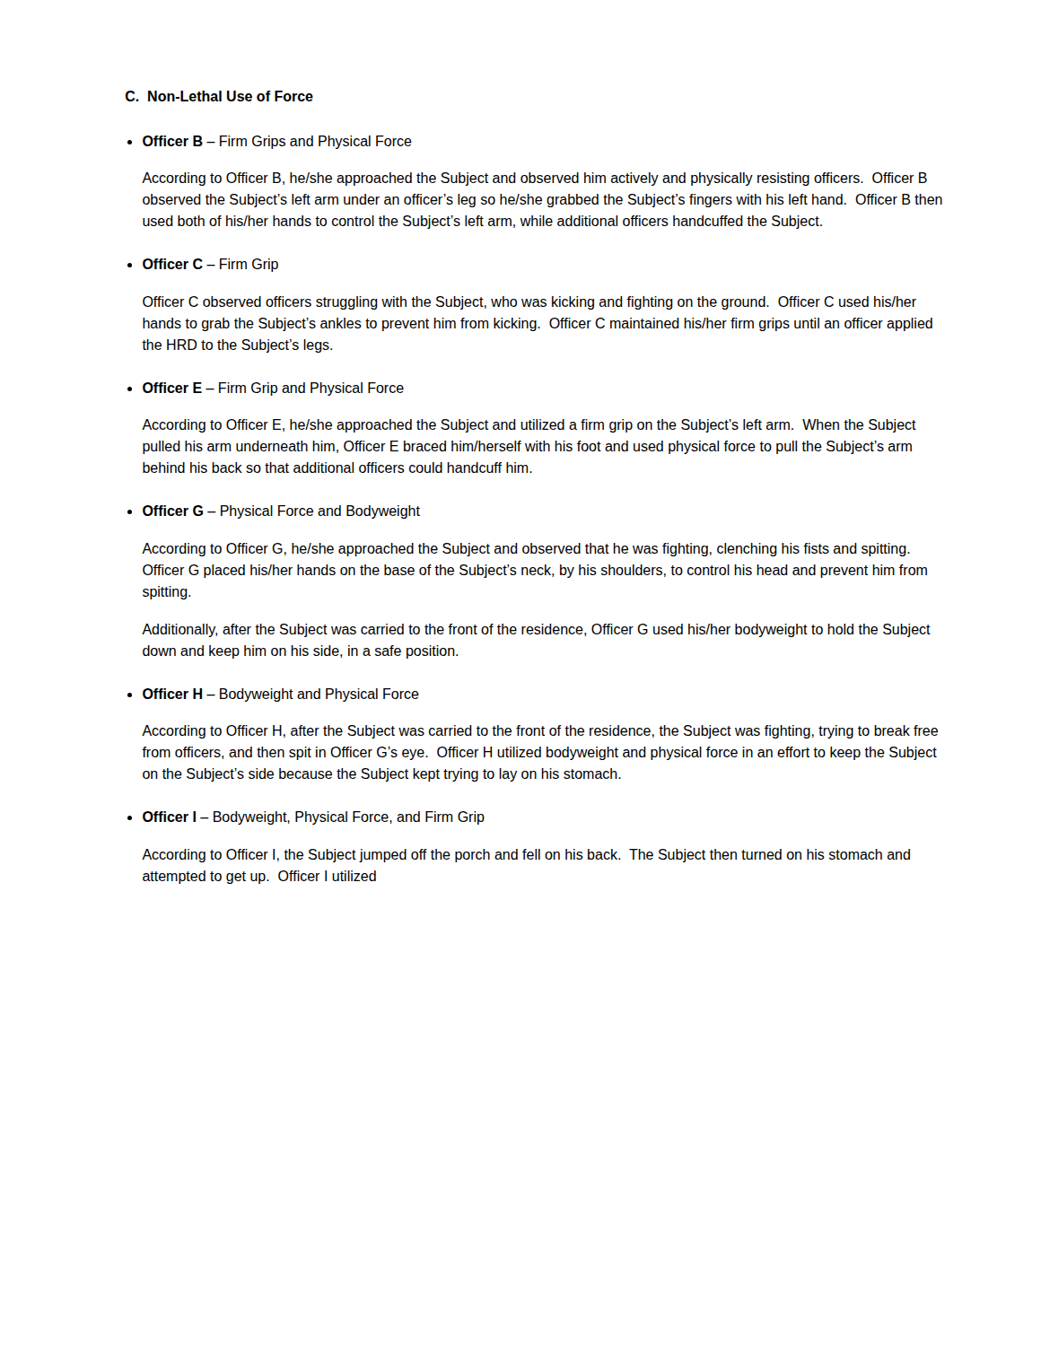C. Non-Lethal Use of Force
Officer B – Firm Grips and Physical Force
According to Officer B, he/she approached the Subject and observed him actively and physically resisting officers. Officer B observed the Subject’s left arm under an officer’s leg so he/she grabbed the Subject’s fingers with his left hand. Officer B then used both of his/her hands to control the Subject’s left arm, while additional officers handcuffed the Subject.
Officer C – Firm Grip
Officer C observed officers struggling with the Subject, who was kicking and fighting on the ground. Officer C used his/her hands to grab the Subject’s ankles to prevent him from kicking. Officer C maintained his/her firm grips until an officer applied the HRD to the Subject’s legs.
Officer E – Firm Grip and Physical Force
According to Officer E, he/she approached the Subject and utilized a firm grip on the Subject’s left arm. When the Subject pulled his arm underneath him, Officer E braced him/herself with his foot and used physical force to pull the Subject’s arm behind his back so that additional officers could handcuff him.
Officer G – Physical Force and Bodyweight
According to Officer G, he/she approached the Subject and observed that he was fighting, clenching his fists and spitting. Officer G placed his/her hands on the base of the Subject’s neck, by his shoulders, to control his head and prevent him from spitting.
Additionally, after the Subject was carried to the front of the residence, Officer G used his/her bodyweight to hold the Subject down and keep him on his side, in a safe position.
Officer H – Bodyweight and Physical Force
According to Officer H, after the Subject was carried to the front of the residence, the Subject was fighting, trying to break free from officers, and then spit in Officer G’s eye. Officer H utilized bodyweight and physical force in an effort to keep the Subject on the Subject’s side because the Subject kept trying to lay on his stomach.
Officer I – Bodyweight, Physical Force, and Firm Grip
According to Officer I, the Subject jumped off the porch and fell on his back. The Subject then turned on his stomach and attempted to get up. Officer I utilized